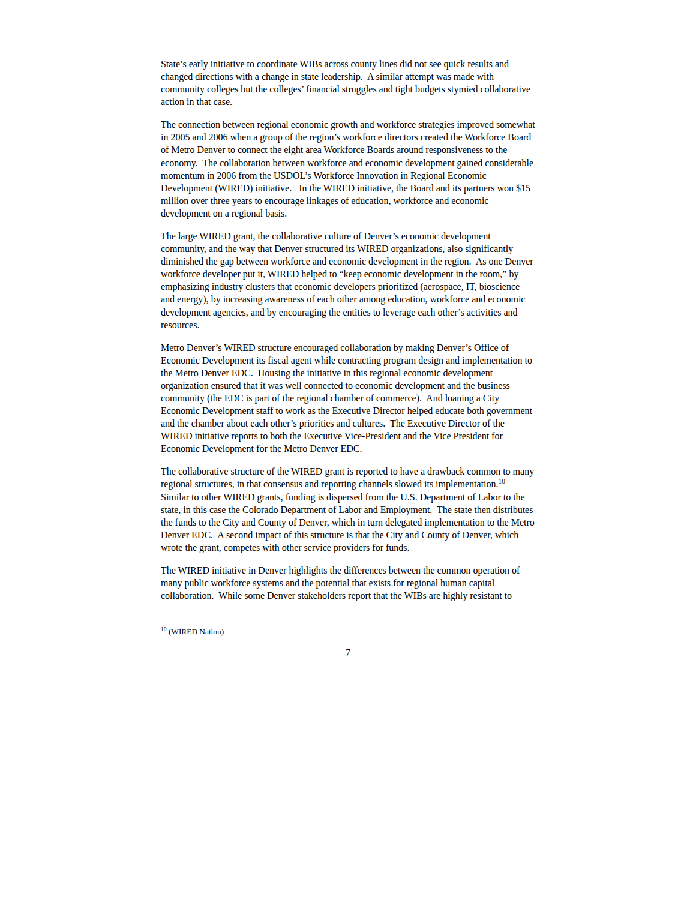State’s early initiative to coordinate WIBs across county lines did not see quick results and changed directions with a change in state leadership. A similar attempt was made with community colleges but the colleges’ financial struggles and tight budgets stymied collaborative action in that case.
The connection between regional economic growth and workforce strategies improved somewhat in 2005 and 2006 when a group of the region’s workforce directors created the Workforce Board of Metro Denver to connect the eight area Workforce Boards around responsiveness to the economy. The collaboration between workforce and economic development gained considerable momentum in 2006 from the USDOL’s Workforce Innovation in Regional Economic Development (WIRED) initiative. In the WIRED initiative, the Board and its partners won $15 million over three years to encourage linkages of education, workforce and economic development on a regional basis.
The large WIRED grant, the collaborative culture of Denver’s economic development community, and the way that Denver structured its WIRED organizations, also significantly diminished the gap between workforce and economic development in the region. As one Denver workforce developer put it, WIRED helped to “keep economic development in the room,” by emphasizing industry clusters that economic developers prioritized (aerospace, IT, bioscience and energy), by increasing awareness of each other among education, workforce and economic development agencies, and by encouraging the entities to leverage each other’s activities and resources.
Metro Denver’s WIRED structure encouraged collaboration by making Denver’s Office of Economic Development its fiscal agent while contracting program design and implementation to the Metro Denver EDC. Housing the initiative in this regional economic development organization ensured that it was well connected to economic development and the business community (the EDC is part of the regional chamber of commerce). And loaning a City Economic Development staff to work as the Executive Director helped educate both government and the chamber about each other’s priorities and cultures. The Executive Director of the WIRED initiative reports to both the Executive Vice-President and the Vice President for Economic Development for the Metro Denver EDC.
The collaborative structure of the WIRED grant is reported to have a drawback common to many regional structures, in that consensus and reporting channels slowed its implementation.10 Similar to other WIRED grants, funding is dispersed from the U.S. Department of Labor to the state, in this case the Colorado Department of Labor and Employment. The state then distributes the funds to the City and County of Denver, which in turn delegated implementation to the Metro Denver EDC. A second impact of this structure is that the City and County of Denver, which wrote the grant, competes with other service providers for funds.
The WIRED initiative in Denver highlights the differences between the common operation of many public workforce systems and the potential that exists for regional human capital collaboration. While some Denver stakeholders report that the WIBs are highly resistant to
10 (WIRED Nation)
7